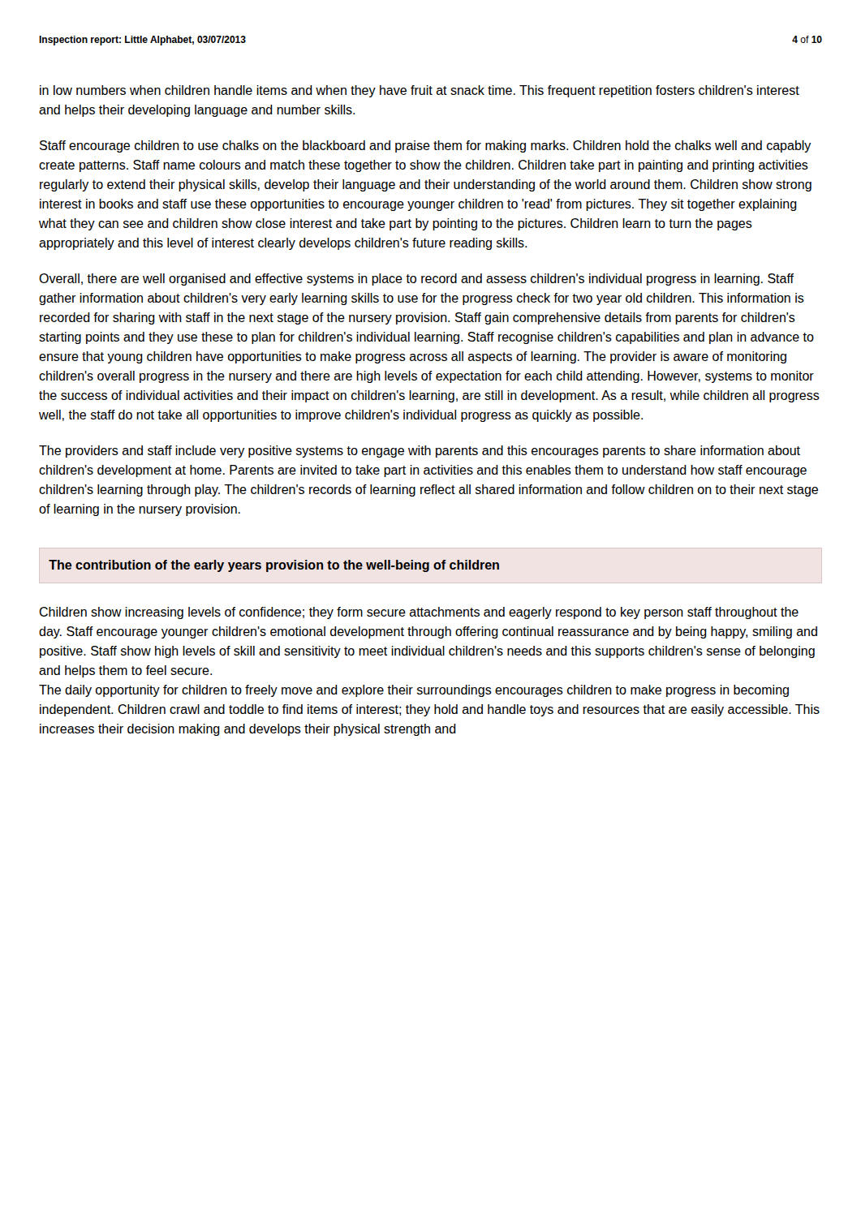Inspection report: Little Alphabet, 03/07/2013 4 of 10
in low numbers when children handle items and when they have fruit at snack time. This frequent repetition fosters children's interest and helps their developing language and number skills.
Staff encourage children to use chalks on the blackboard and praise them for making marks. Children hold the chalks well and capably create patterns. Staff name colours and match these together to show the children. Children take part in painting and printing activities regularly to extend their physical skills, develop their language and their understanding of the world around them. Children show strong interest in books and staff use these opportunities to encourage younger children to 'read' from pictures. They sit together explaining what they can see and children show close interest and take part by pointing to the pictures. Children learn to turn the pages appropriately and this level of interest clearly develops children's future reading skills.
Overall, there are well organised and effective systems in place to record and assess children's individual progress in learning. Staff gather information about children's very early learning skills to use for the progress check for two year old children. This information is recorded for sharing with staff in the next stage of the nursery provision. Staff gain comprehensive details from parents for children's starting points and they use these to plan for children's individual learning. Staff recognise children's capabilities and plan in advance to ensure that young children have opportunities to make progress across all aspects of learning. The provider is aware of monitoring children's overall progress in the nursery and there are high levels of expectation for each child attending. However, systems to monitor the success of individual activities and their impact on children's learning, are still in development. As a result, while children all progress well, the staff do not take all opportunities to improve children's individual progress as quickly as possible.
The providers and staff include very positive systems to engage with parents and this encourages parents to share information about children's development at home. Parents are invited to take part in activities and this enables them to understand how staff encourage children's learning through play. The children's records of learning reflect all shared information and follow children on to their next stage of learning in the nursery provision.
The contribution of the early years provision to the well-being of children
Children show increasing levels of confidence; they form secure attachments and eagerly respond to key person staff throughout the day. Staff encourage younger children's emotional development through offering continual reassurance and by being happy, smiling and positive. Staff show high levels of skill and sensitivity to meet individual children's needs and this supports children's sense of belonging and helps them to feel secure.
The daily opportunity for children to freely move and explore their surroundings encourages children to make progress in becoming independent. Children crawl and toddle to find items of interest; they hold and handle toys and resources that are easily accessible. This increases their decision making and develops their physical strength and